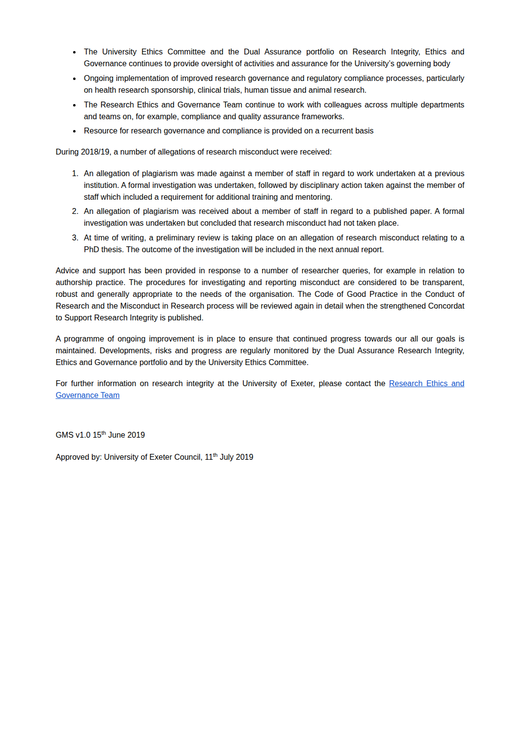The University Ethics Committee and the Dual Assurance portfolio on Research Integrity, Ethics and Governance continues to provide oversight of activities and assurance for the University’s governing body
Ongoing implementation of improved research governance and regulatory compliance processes, particularly on health research sponsorship, clinical trials, human tissue and animal research.
The Research Ethics and Governance Team continue to work with colleagues across multiple departments and teams on, for example, compliance and quality assurance frameworks.
Resource for research governance and compliance is provided on a recurrent basis
During 2018/19, a number of allegations of research misconduct were received:
An allegation of plagiarism was made against a member of staff in regard to work undertaken at a previous institution. A formal investigation was undertaken, followed by disciplinary action taken against the member of staff which included a requirement for additional training and mentoring.
An allegation of plagiarism was received about a member of staff in regard to a published paper. A formal investigation was undertaken but concluded that research misconduct had not taken place.
At time of writing, a preliminary review is taking place on an allegation of research misconduct relating to a PhD thesis. The outcome of the investigation will be included in the next annual report.
Advice and support has been provided in response to a number of researcher queries, for example in relation to authorship practice. The procedures for investigating and reporting misconduct are considered to be transparent, robust and generally appropriate to the needs of the organisation. The Code of Good Practice in the Conduct of Research and the Misconduct in Research process will be reviewed again in detail when the strengthened Concordat to Support Research Integrity is published.
A programme of ongoing improvement is in place to ensure that continued progress towards our all our goals is maintained. Developments, risks and progress are regularly monitored by the Dual Assurance Research Integrity, Ethics and Governance portfolio and by the University Ethics Committee.
For further information on research integrity at the University of Exeter, please contact the Research Ethics and Governance Team
GMS v1.0 15th June 2019
Approved by: University of Exeter Council, 11th July 2019